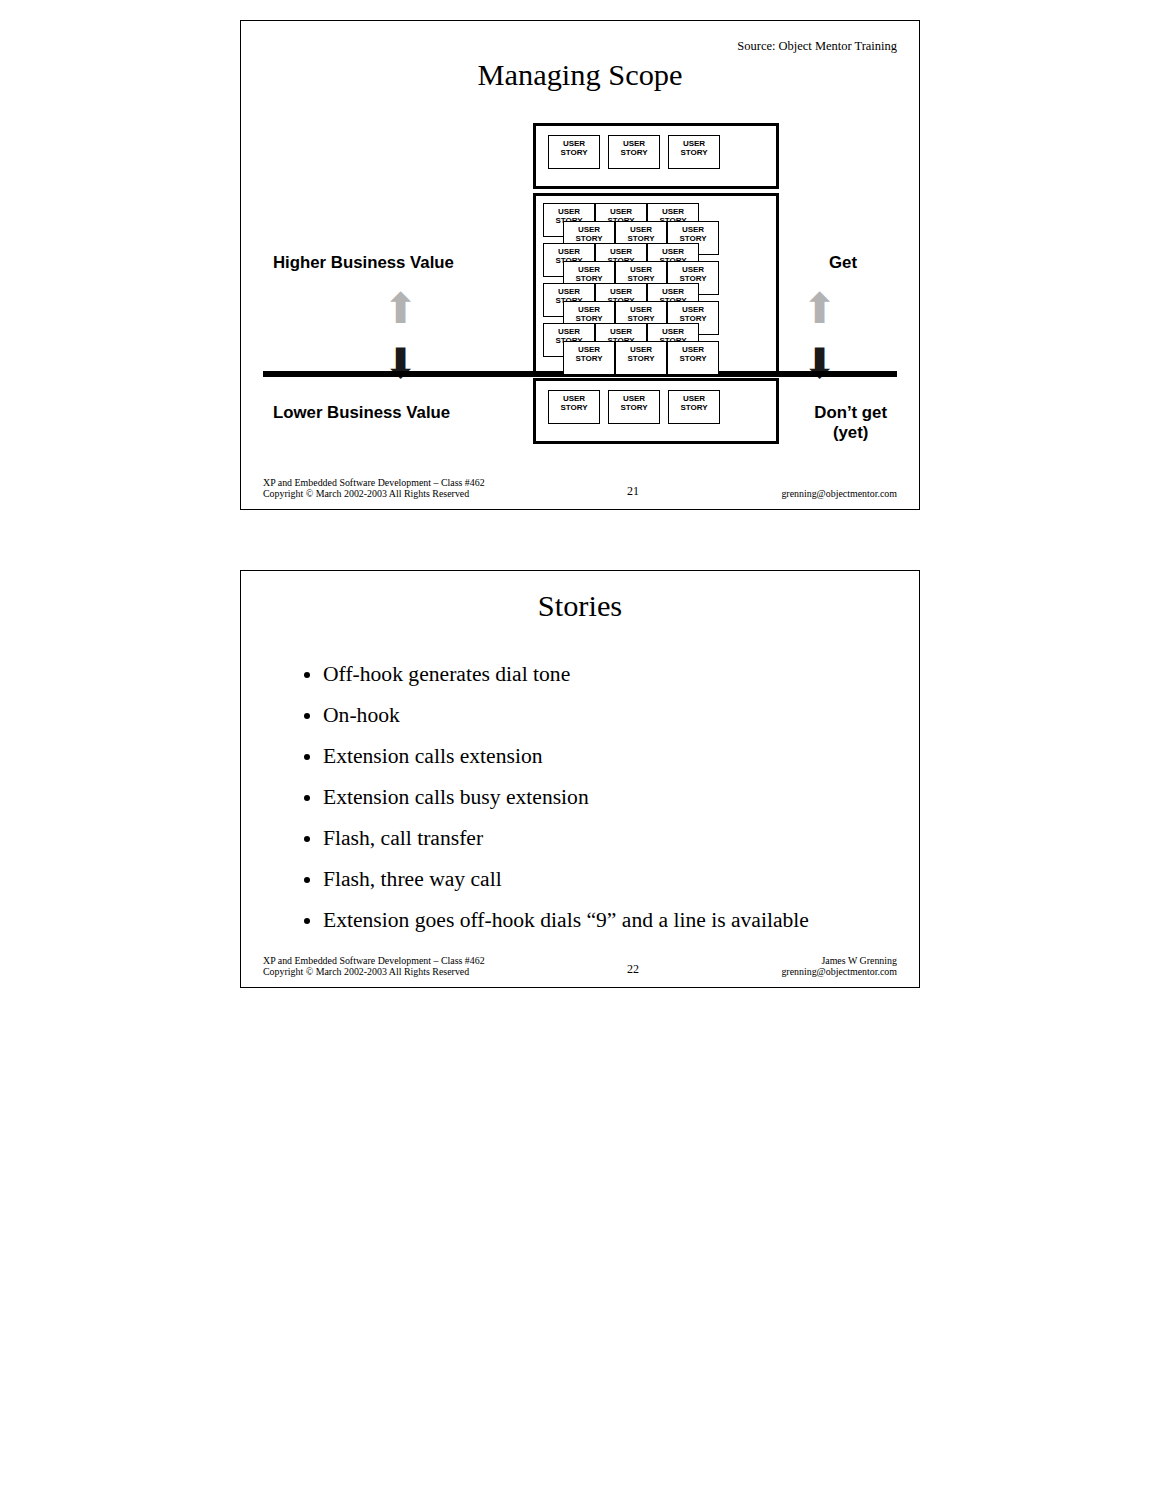Source: Object Mentor Training
Managing Scope
Higher Business Value
Lower Business Value
Get
Don’t get
(yet)
⬆
⬇
⬆
⬇
USER
STORY
USER
STORY
USER
STORY
USER
STORY
USER
STORY
USER
STORY
USER
STORY
USER
STORY
USER
STORY
USER
STORY
USER
STORY
USER
STORY
USER
STORY
USER
STORY
USER
STORY
USER
STORY
USER
STORY
USER
STORY
USER
STORY
USER
STORY
USER
STORY
USER
STORY
USER
STORY
USER
STORY
USER
STORY
USER
STORY
USER
STORY
USER
STORY
USER
STORY
USER
STORY
XP and Embedded Software Development – Class #462
Copyright © March 2002-2003 All Rights Reserved
21
grenning@objectmentor.com
Stories
Off-hook generates dial tone
On-hook
Extension calls extension
Extension calls busy extension
Flash, call transfer
Flash, three way call
Extension goes off-hook dials “9” and a line is available
XP and Embedded Software Development – Class #462
Copyright © March 2002-2003 All Rights Reserved
22
James W Grenning
grenning@objectmentor.com